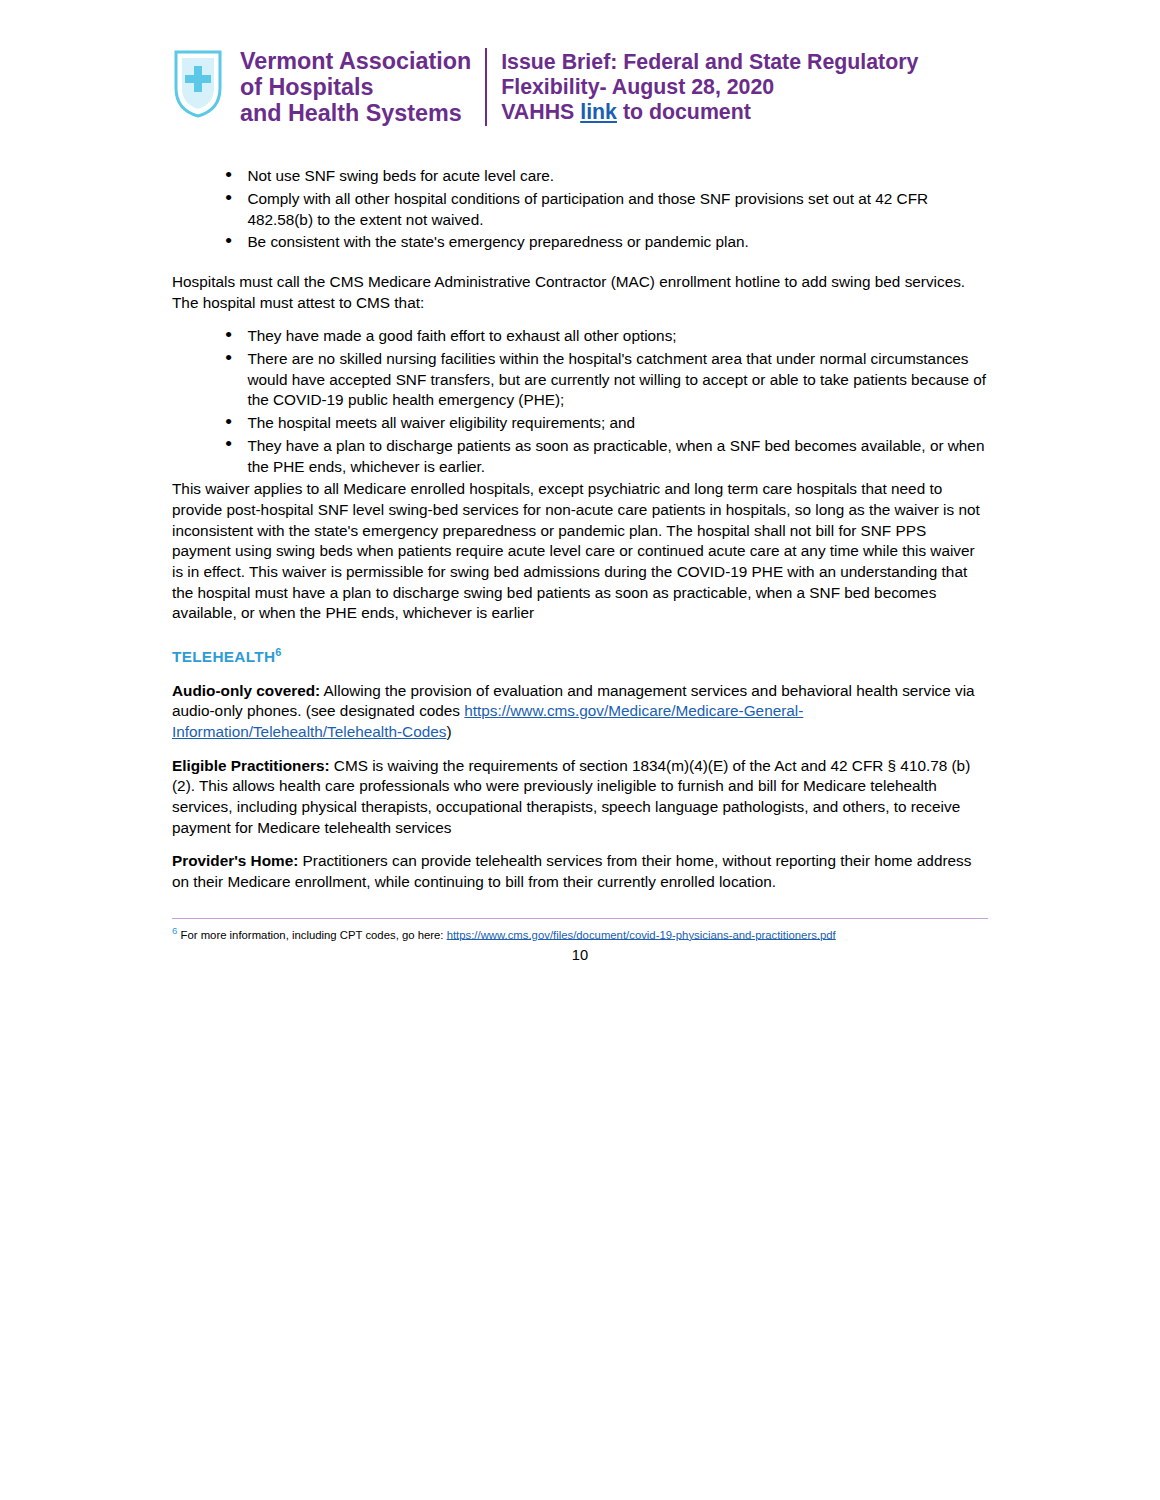Vermont Association
of Hospitals
and Health Systems
Issue Brief: Federal and State Regulatory
Flexibility- August 28, 2020
VAHHS link to document
Not use SNF swing beds for acute level care.
Comply with all other hospital conditions of participation and those SNF provisions set out at 42 CFR 482.58(b) to the extent not waived.
Be consistent with the state's emergency preparedness or pandemic plan.
Hospitals must call the CMS Medicare Administrative Contractor (MAC) enrollment hotline to add swing bed services. The hospital must attest to CMS that:
They have made a good faith effort to exhaust all other options;
There are no skilled nursing facilities within the hospital's catchment area that under normal circumstances would have accepted SNF transfers, but are currently not willing to accept or able to take patients because of the COVID-19 public health emergency (PHE);
The hospital meets all waiver eligibility requirements; and
They have a plan to discharge patients as soon as practicable, when a SNF bed becomes available, or when the PHE ends, whichever is earlier.
This waiver applies to all Medicare enrolled hospitals, except psychiatric and long term care hospitals that need to provide post-hospital SNF level swing-bed services for non-acute care patients in hospitals, so long as the waiver is not inconsistent with the state's emergency preparedness or pandemic plan. The hospital shall not bill for SNF PPS payment using swing beds when patients require acute level care or continued acute care at any time while this waiver is in effect. This waiver is permissible for swing bed admissions during the COVID-19 PHE with an understanding that the hospital must have a plan to discharge swing bed patients as soon as practicable, when a SNF bed becomes available, or when the PHE ends, whichever is earlier
TELEHEALTH6
Audio-only covered: Allowing the provision of evaluation and management services and behavioral health service via audio-only phones. (see designated codes https://www.cms.gov/Medicare/Medicare-General-Information/Telehealth/Telehealth-Codes)
Eligible Practitioners: CMS is waiving the requirements of section 1834(m)(4)(E) of the Act and 42 CFR § 410.78 (b)(2). This allows health care professionals who were previously ineligible to furnish and bill for Medicare telehealth services, including physical therapists, occupational therapists, speech language pathologists, and others, to receive payment for Medicare telehealth services
Provider's Home: Practitioners can provide telehealth services from their home, without reporting their home address on their Medicare enrollment, while continuing to bill from their currently enrolled location.
6 For more information, including CPT codes, go here: https://www.cms.gov/files/document/covid-19-physicians-and-practitioners.pdf
10